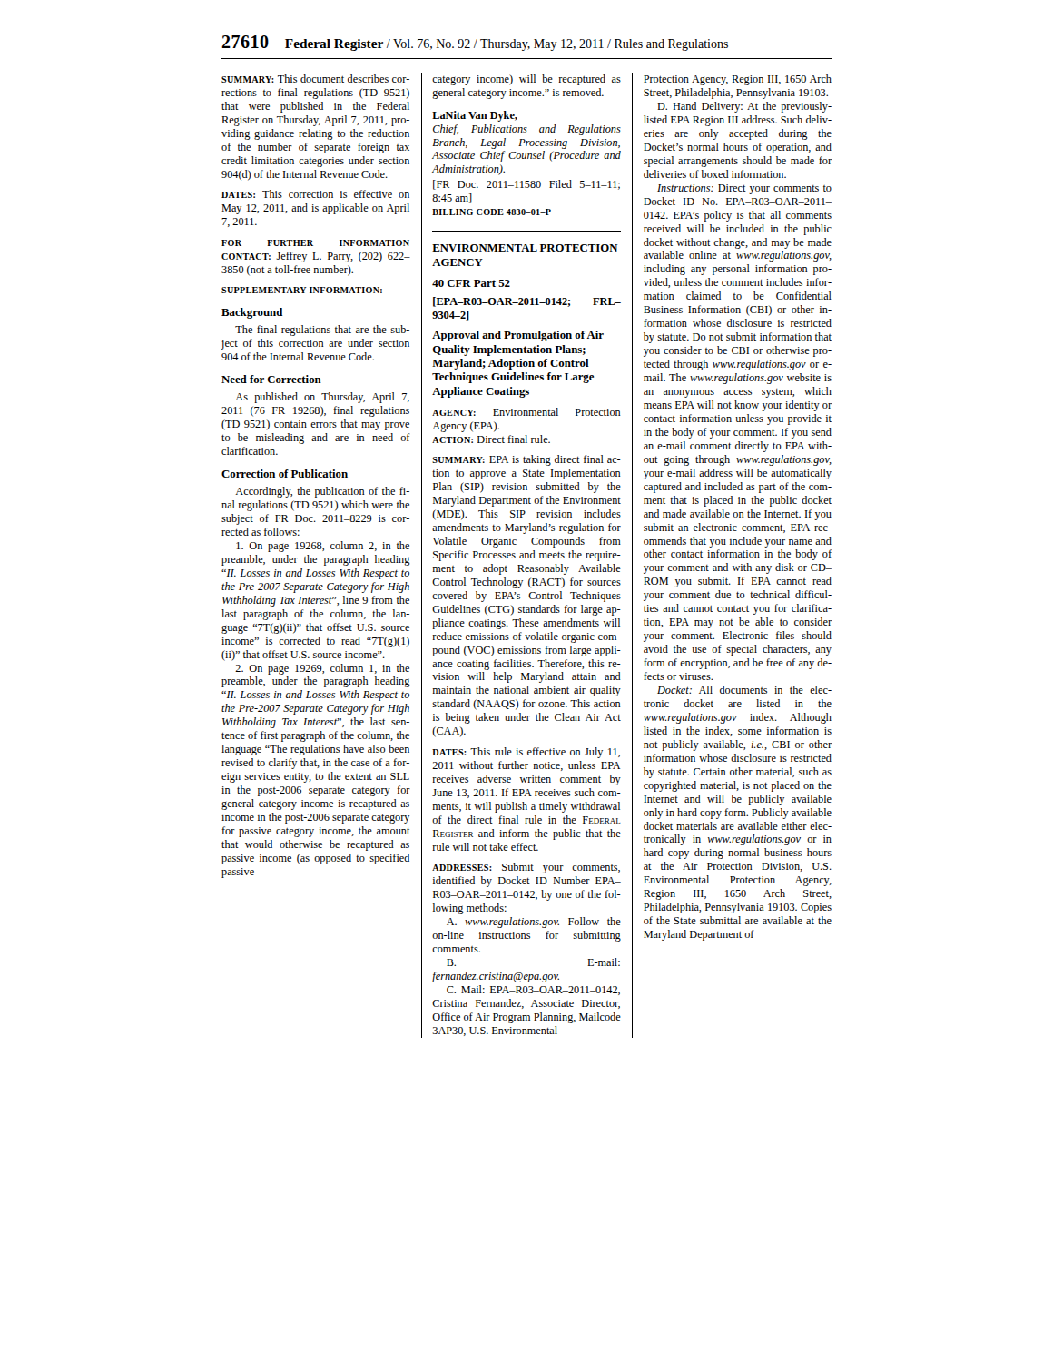27610
Federal Register / Vol. 76, No. 92 / Thursday, May 12, 2011 / Rules and Regulations
Summary: This document describes corrections to final regulations (TD 9521) that were published in the Federal Register on Thursday, April 7, 2011, providing guidance relating to the reduction of the number of separate foreign tax credit limitation categories under section 904(d) of the Internal Revenue Code.
Dates: This correction is effective on May 12, 2011, and is applicable on April 7, 2011.
For Further Information Contact: Jeffrey L. Parry, (202) 622–3850 (not a toll-free number).
Supplementary Information:
Background
The final regulations that are the subject of this correction are under section 904 of the Internal Revenue Code.
Need for Correction
As published on Thursday, April 7, 2011 (76 FR 19268), final regulations (TD 9521) contain errors that may prove to be misleading and are in need of clarification.
Correction of Publication
Accordingly, the publication of the final regulations (TD 9521) which were the subject of FR Doc. 2011–8229 is corrected as follows:
1. On page 19268, column 2, in the preamble, under the paragraph heading “II. Losses in and Losses With Respect to the Pre-2007 Separate Category for High Withholding Tax Interest”, line 9 from the last paragraph of the column, the language “7T(g)(ii)” that offset U.S. source income” is corrected to read “7T(g)(1)(ii)” that offset U.S. source income”.
2. On page 19269, column 1, in the preamble, under the paragraph heading “II. Losses in and Losses With Respect to the Pre-2007 Separate Category for High Withholding Tax Interest”, the last sentence of first paragraph of the column, the language “The regulations have also been revised to clarify that, in the case of a foreign services entity, to the extent an SLL in the post-2006 separate category for general category income is recaptured as income in the post-2006 separate category for passive category income, the amount that would otherwise be recaptured as passive income (as opposed to specified passive
category income) will be recaptured as general category income.” is removed.
LaNita Van Dyke,
Chief, Publications and Regulations Branch, Legal Processing Division, Associate Chief Counsel (Procedure and Administration).
[FR Doc. 2011–11580 Filed 5–11–11; 8:45 am]
BILLING CODE 4830–01–P
ENVIRONMENTAL PROTECTION AGENCY
40 CFR Part 52
[EPA–R03–OAR–2011–0142; FRL–9304–2]
Approval and Promulgation of Air Quality Implementation Plans; Maryland; Adoption of Control Techniques Guidelines for Large Appliance Coatings
Agency: Environmental Protection Agency (EPA).
Action: Direct final rule.
Summary: EPA is taking direct final action to approve a State Implementation Plan (SIP) revision submitted by the Maryland Department of the Environment (MDE). This SIP revision includes amendments to Maryland’s regulation for Volatile Organic Compounds from Specific Processes and meets the requirement to adopt Reasonably Available Control Technology (RACT) for sources covered by EPA’s Control Techniques Guidelines (CTG) standards for large appliance coatings. These amendments will reduce emissions of volatile organic compound (VOC) emissions from large appliance coating facilities. Therefore, this revision will help Maryland attain and maintain the national ambient air quality standard (NAAQS) for ozone. This action is being taken under the Clean Air Act (CAA).
Dates: This rule is effective on July 11, 2011 without further notice, unless EPA receives adverse written comment by June 13, 2011. If EPA receives such comments, it will publish a timely withdrawal of the direct final rule in the Federal Register and inform the public that the rule will not take effect.
Addresses: Submit your comments, identified by Docket ID Number EPA–R03–OAR–2011–0142, by one of the following methods:
A. www.regulations.gov. Follow the on-line instructions for submitting comments.
B. E-mail: fernandez.cristina@epa.gov.
C. Mail: EPA–R03–OAR–2011–0142, Cristina Fernandez, Associate Director, Office of Air Program Planning, Mailcode 3AP30, U.S. Environmental
Protection Agency, Region III, 1650 Arch Street, Philadelphia, Pennsylvania 19103.
D. Hand Delivery: At the previously-listed EPA Region III address. Such deliveries are only accepted during the Docket’s normal hours of operation, and special arrangements should be made for deliveries of boxed information.
Instructions: Direct your comments to Docket ID No. EPA–R03–OAR–2011–0142. EPA’s policy is that all comments received will be included in the public docket without change, and may be made available online at www.regulations.gov, including any personal information provided, unless the comment includes information claimed to be Confidential Business Information (CBI) or other information whose disclosure is restricted by statute. Do not submit information that you consider to be CBI or otherwise protected through www.regulations.gov or e-mail. The www.regulations.gov website is an anonymous access system, which means EPA will not know your identity or contact information unless you provide it in the body of your comment. If you send an e-mail comment directly to EPA without going through www.regulations.gov, your e-mail address will be automatically captured and included as part of the comment that is placed in the public docket and made available on the Internet. If you submit an electronic comment, EPA recommends that you include your name and other contact information in the body of your comment and with any disk or CD–ROM you submit. If EPA cannot read your comment due to technical difficulties and cannot contact you for clarification, EPA may not be able to consider your comment. Electronic files should avoid the use of special characters, any form of encryption, and be free of any defects or viruses.
Docket: All documents in the electronic docket are listed in the www.regulations.gov index. Although listed in the index, some information is not publicly available, i.e., CBI or other information whose disclosure is restricted by statute. Certain other material, such as copyrighted material, is not placed on the Internet and will be publicly available only in hard copy form. Publicly available docket materials are available either electronically in www.regulations.gov or in hard copy during normal business hours at the Air Protection Division, U.S. Environmental Protection Agency, Region III, 1650 Arch Street, Philadelphia, Pennsylvania 19103. Copies of the State submittal are available at the Maryland Department of